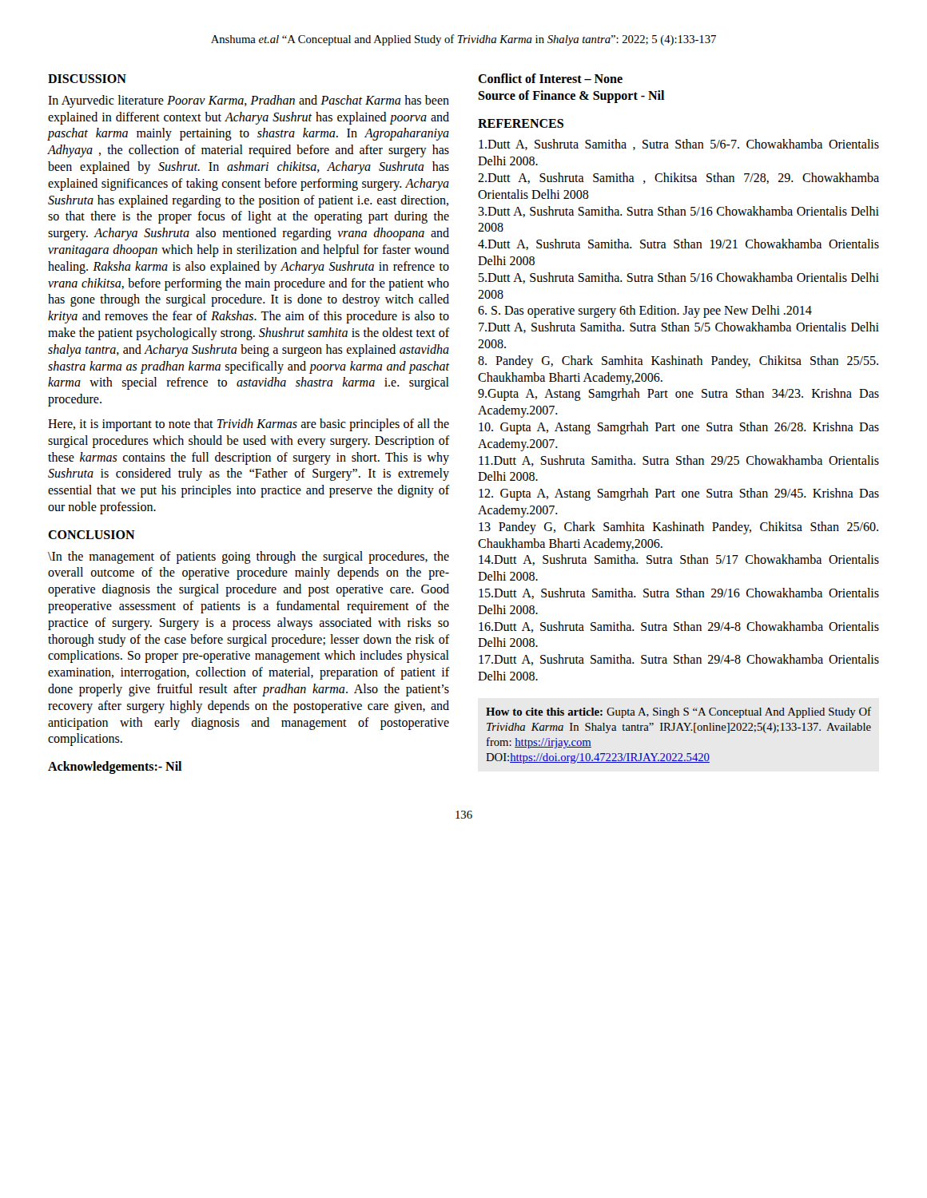Anshuma et.al “A Conceptual and Applied Study of Trividha Karma in Shalya tantra”: 2022; 5 (4):133-137
Discussion
In Ayurvedic literature Poorav Karma, Pradhan and Paschat Karma has been explained in different context but Acharya Sushrut has explained poorva and paschat karma mainly pertaining to shastra karma. In Agropaharaniya Adhyaya , the collection of material required before and after surgery has been explained by Sushrut. In ashmari chikitsa, Acharya Sushruta has explained significances of taking consent before performing surgery. Acharya Sushruta has explained regarding to the position of patient i.e. east direction, so that there is the proper focus of light at the operating part during the surgery. Acharya Sushruta also mentioned regarding vrana dhoopana and vranitagara dhoopan which help in sterilization and helpful for faster wound healing. Raksha karma is also explained by Acharya Sushruta in refrence to vrana chikitsa, before performing the main procedure and for the patient who has gone through the surgical procedure. It is done to destroy witch called kritya and removes the fear of Rakshas. The aim of this procedure is also to make the patient psychologically strong. Shushrut samhita is the oldest text of shalya tantra, and Acharya Sushruta being a surgeon has explained astavidha shastra karma as pradhan karma specifically and poorva karma and paschat karma with special refrence to astavidha s hastra karma i.e. surgical procedure.
Here, it is important to note that Trividh Karmas are basic principles of all the surgical procedures which should be used with every surgery. Description of these karmas contains the full description of surgery in short. This is why Sushruta is considered truly as the “Father of Surgery”. It is extremely essential that we put his principles into practice and preserve the dignity of our noble profession.
Conclusion
\In the management of patients going through the surgical procedures, the overall outcome of the operative procedure mainly depends on the pre-operative diagnosis the surgical procedure and post operative care. Good preoperative assessment of patients is a fundamental requirement of the practice of surgery. Surgery is a process always associated with risks so thorough study of the case before surgical procedure; lesser down the risk of complications. So proper pre-operative management which includes physical examination, interrogation, collection of material, preparation of patient if done properly give fruitful result after pradhan karma. Also the patient’s recovery after surgery highly depends on the postoperative care given, and anticipation with early diagnosis and management of postoperative complications.
Acknowledgements:- Nil
Conflict of Interest – None
Source of Finance & Support - Nil
References
1.Dutt A, Sushruta Samitha , Sutra Sthan 5/6-7. Chowakhamba Orientalis Delhi 2008.
2.Dutt A, Sushruta Samitha , Chikitsa Sthan 7/28, 29. Chowakhamba Orientalis Delhi 2008
3.Dutt A, Sushruta Samitha. Sutra Sthan 5/16 Chowakhamba Orientalis Delhi 2008
4.Dutt A, Sushruta Samitha. Sutra Sthan 19/21 Chowakhamba Orientalis Delhi 2008
5.Dutt A, Sushruta Samitha. Sutra Sthan 5/16 Chowakhamba Orientalis Delhi 2008
6. S. Das operative surgery 6th Edition. Jay pee New Delhi .2014
7.Dutt A, Sushruta Samitha. Sutra Sthan 5/5 Chowakhamba Orientalis Delhi 2008.
8. Pandey G, Chark Samhita Kashinath Pandey, Chikitsa Sthan 25/55. Chaukhamba Bharti Academy,2006.
9.Gupta A, Astang Samgrhah Part one Sutra Sthan 34/23. Krishna Das Academy.2007.
10. Gupta A, Astang Samgrhah Part one Sutra Sthan 26/28. Krishna Das Academy.2007.
11.Dutt A, Sushruta Samitha. Sutra Sthan 29/25 Chowakhamba Orientalis Delhi 2008.
12. Gupta A, Astang Samgrhah Part one Sutra Sthan 29/45. Krishna Das Academy.2007.
13 Pandey G, Chark Samhita Kashinath Pandey, Chikitsa Sthan 25/60. Chaukhamba Bharti Academy,2006.
14.Dutt A, Sushruta Samitha. Sutra Sthan 5/17 Chowakhamba Orientalis Delhi 2008.
15.Dutt A, Sushruta Samitha. Sutra Sthan 29/16 Chowakhamba Orientalis Delhi 2008.
16.Dutt A, Sushruta Samitha. Sutra Sthan 29/4-8 Chowakhamba Orientalis Delhi 2008.
17.Dutt A, Sushruta Samitha. Sutra Sthan 29/4-8 Chowakhamba Orientalis Delhi 2008.
How to cite this article: Gupta A, Singh S “A Conceptual And Applied Study Of Trividha Karma In Shalya tantra” IRJAY.[online]2022;5(4);133-137. Available from: https://irjay.com
DOI:https://doi.org/10.47223/IRJAY.2022.5420
136